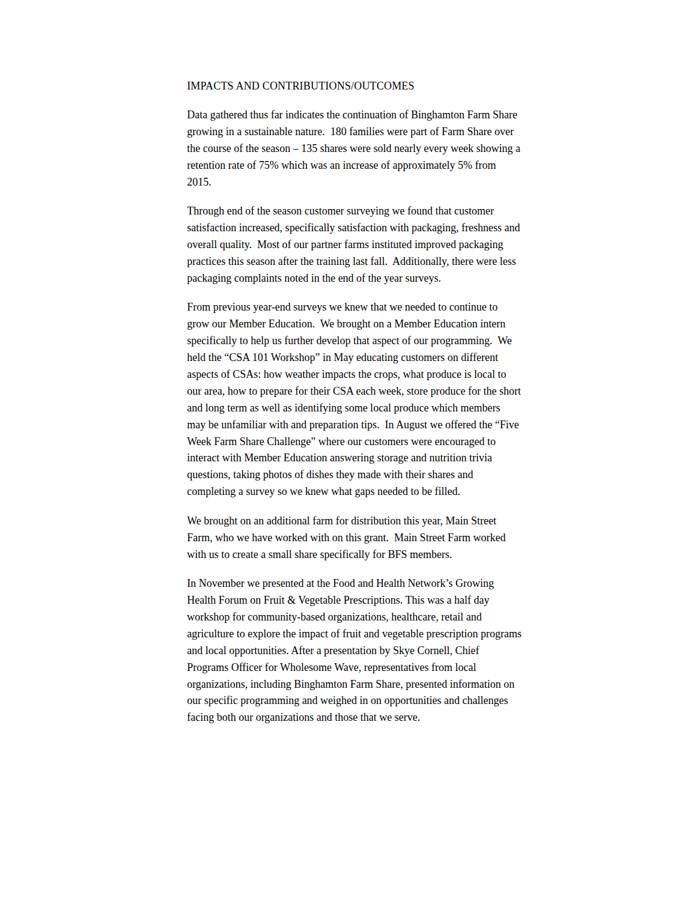IMPACTS AND CONTRIBUTIONS/OUTCOMES
Data gathered thus far indicates the continuation of Binghamton Farm Share growing in a sustainable nature. 180 families were part of Farm Share over the course of the season – 135 shares were sold nearly every week showing a retention rate of 75% which was an increase of approximately 5% from 2015.
Through end of the season customer surveying we found that customer satisfaction increased, specifically satisfaction with packaging, freshness and overall quality. Most of our partner farms instituted improved packaging practices this season after the training last fall. Additionally, there were less packaging complaints noted in the end of the year surveys.
From previous year-end surveys we knew that we needed to continue to grow our Member Education. We brought on a Member Education intern specifically to help us further develop that aspect of our programming. We held the “CSA 101 Workshop” in May educating customers on different aspects of CSAs: how weather impacts the crops, what produce is local to our area, how to prepare for their CSA each week, store produce for the short and long term as well as identifying some local produce which members may be unfamiliar with and preparation tips. In August we offered the “Five Week Farm Share Challenge” where our customers were encouraged to interact with Member Education answering storage and nutrition trivia questions, taking photos of dishes they made with their shares and completing a survey so we knew what gaps needed to be filled.
We brought on an additional farm for distribution this year, Main Street Farm, who we have worked with on this grant. Main Street Farm worked with us to create a small share specifically for BFS members.
In November we presented at the Food and Health Network’s Growing Health Forum on Fruit & Vegetable Prescriptions. This was a half day workshop for community-based organizations, healthcare, retail and agriculture to explore the impact of fruit and vegetable prescription programs and local opportunities. After a presentation by Skye Cornell, Chief Programs Officer for Wholesome Wave, representatives from local organizations, including Binghamton Farm Share, presented information on our specific programming and weighed in on opportunities and challenges facing both our organizations and those that we serve.